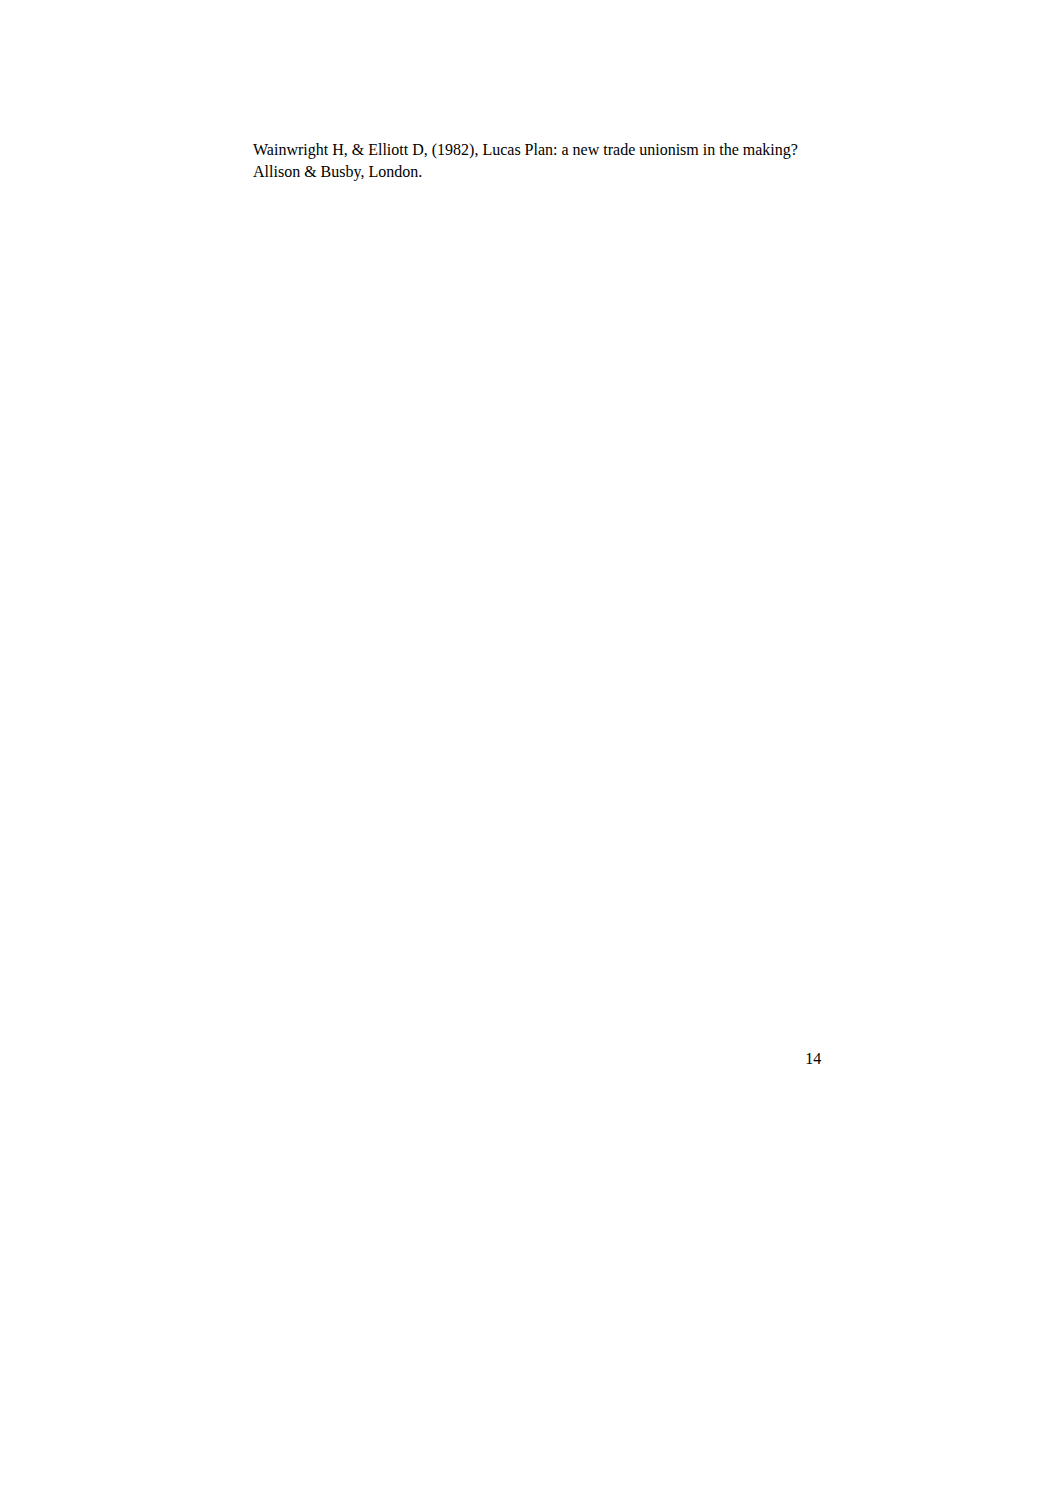Wainwright H, & Elliott D, (1982), Lucas Plan: a new trade unionism in the making? Allison & Busby, London.
14